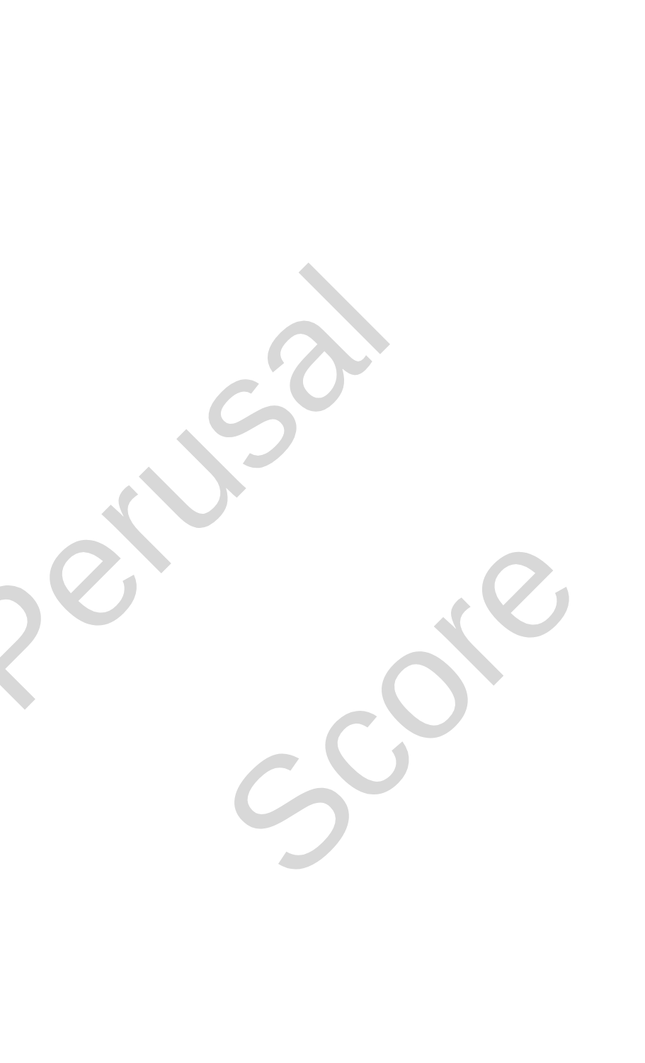Perusal
Score